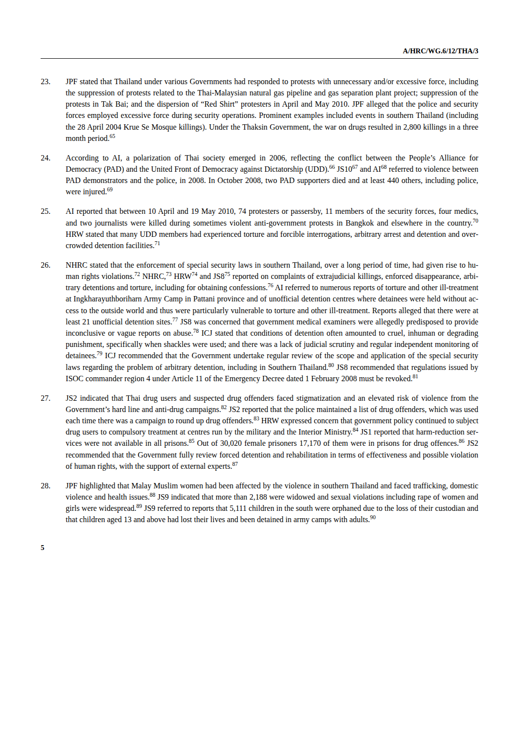A/HRC/WG.6/12/THA/3
23. JPF stated that Thailand under various Governments had responded to protests with unnecessary and/or excessive force, including the suppression of protests related to the Thai-Malaysian natural gas pipeline and gas separation plant project; suppression of the protests in Tak Bai; and the dispersion of “Red Shirt” protesters in April and May 2010. JPF alleged that the police and security forces employed excessive force during security operations. Prominent examples included events in southern Thailand (including the 28 April 2004 Krue Se Mosque killings). Under the Thaksin Government, the war on drugs resulted in 2,800 killings in a three month period.65
24. According to AI, a polarization of Thai society emerged in 2006, reflecting the conflict between the People’s Alliance for Democracy (PAD) and the United Front of Democracy against Dictatorship (UDD).66 JS1067 and AI68 referred to violence between PAD demonstrators and the police, in 2008. In October 2008, two PAD supporters died and at least 440 others, including police, were injured.69
25. AI reported that between 10 April and 19 May 2010, 74 protesters or passersby, 11 members of the security forces, four medics, and two journalists were killed during sometimes violent anti-government protests in Bangkok and elsewhere in the country.70 HRW stated that many UDD members had experienced torture and forcible interrogations, arbitrary arrest and detention and overcrowded detention facilities.71
26. NHRC stated that the enforcement of special security laws in southern Thailand, over a long period of time, had given rise to human rights violations.72 NHRC,73 HRW74 and JS875 reported on complaints of extrajudicial killings, enforced disappearance, arbitrary detentions and torture, including for obtaining confessions.76 AI referred to numerous reports of torture and other ill-treatment at Ingkharayuthboriharn Army Camp in Pattani province and of unofficial detention centres where detainees were held without access to the outside world and thus were particularly vulnerable to torture and other ill-treatment. Reports alleged that there were at least 21 unofficial detention sites.77 JS8 was concerned that government medical examiners were allegedly predisposed to provide inconclusive or vague reports on abuse.78 ICJ stated that conditions of detention often amounted to cruel, inhuman or degrading punishment, specifically when shackles were used; and there was a lack of judicial scrutiny and regular independent monitoring of detainees.79 ICJ recommended that the Government undertake regular review of the scope and application of the special security laws regarding the problem of arbitrary detention, including in Southern Thailand.80 JS8 recommended that regulations issued by ISOC commander region 4 under Article 11 of the Emergency Decree dated 1 February 2008 must be revoked.81
27. JS2 indicated that Thai drug users and suspected drug offenders faced stigmatization and an elevated risk of violence from the Government’s hard line and anti-drug campaigns.82 JS2 reported that the police maintained a list of drug offenders, which was used each time there was a campaign to round up drug offenders.83 HRW expressed concern that government policy continued to subject drug users to compulsory treatment at centres run by the military and the Interior Ministry.84 JS1 reported that harm-reduction services were not available in all prisons.85 Out of 30,020 female prisoners 17,170 of them were in prisons for drug offences.86 JS2 recommended that the Government fully review forced detention and rehabilitation in terms of effectiveness and possible violation of human rights, with the support of external experts.87
28. JPF highlighted that Malay Muslim women had been affected by the violence in southern Thailand and faced trafficking, domestic violence and health issues.88 JS9 indicated that more than 2,188 were widowed and sexual violations including rape of women and girls were widespread.89 JS9 referred to reports that 5,111 children in the south were orphaned due to the loss of their custodian and that children aged 13 and above had lost their lives and been detained in army camps with adults.90
5